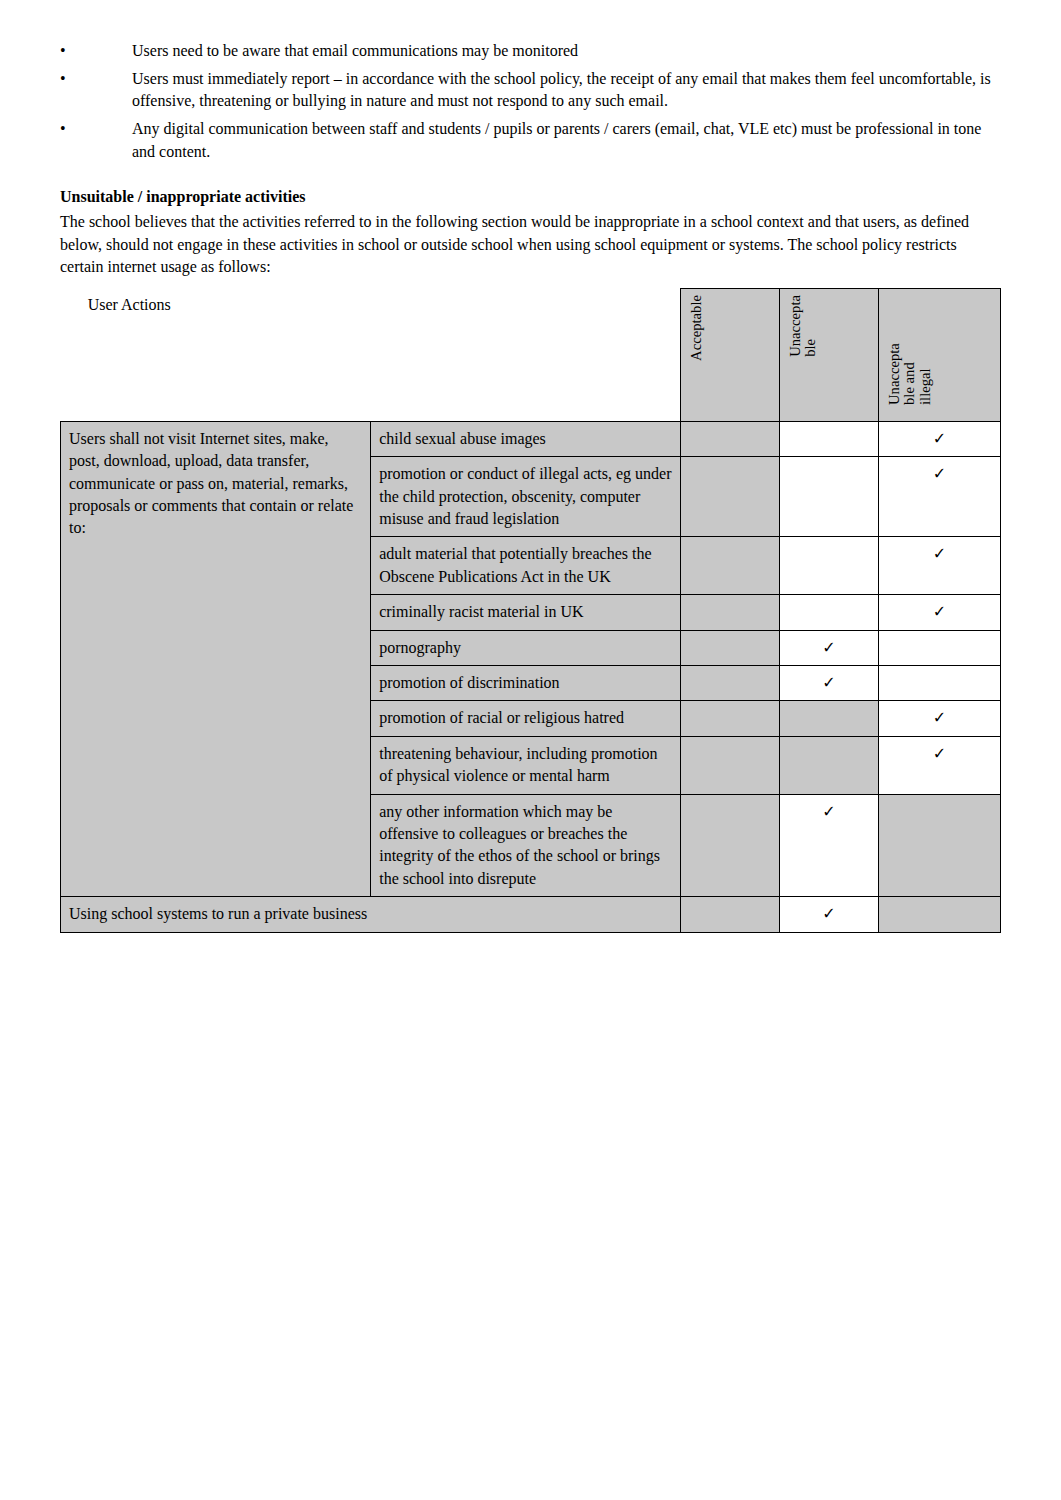Users need to be aware that email communications may be monitored
Users must immediately report – in accordance with the school policy, the receipt of any email that makes them feel uncomfortable, is offensive, threatening or bullying in nature and must not respond to any such email.
Any digital communication between staff and students / pupils or parents / carers (email, chat, VLE etc) must be professional in tone and content.
Unsuitable / inappropriate activities
The school believes that the activities referred to in the following section would be inappropriate in a school context and that users, as defined below, should not engage in these activities in school or outside school when using school equipment or systems. The school policy restricts certain internet usage as follows:
| User Actions | Acceptable | Unaccepta ble | Unaccepta ble and illegal |
| Users shall not visit Internet sites, make, post, download, upload, data transfer, communicate or pass on, material, remarks, proposals or comments that contain or relate to: | child sexual abuse images | | | ✓ |
| promotion or conduct of illegal acts, eg under the child protection, obscenity, computer misuse and fraud legislation | | | ✓ |
| adult material that potentially breaches the Obscene Publications Act in the UK | | | ✓ |
| criminally racist material in UK | | | ✓ |
| pornography | | ✓ | |
| promotion of discrimination | | ✓ | |
| promotion of racial or religious hatred | | | ✓ |
| threatening behaviour, including promotion of physical violence or mental harm | | | ✓ |
| any other information which may be offensive to colleagues or breaches the integrity of the ethos of the school or brings the school into disrepute | | ✓ | |
| Using school systems to run a private business | | ✓ | |